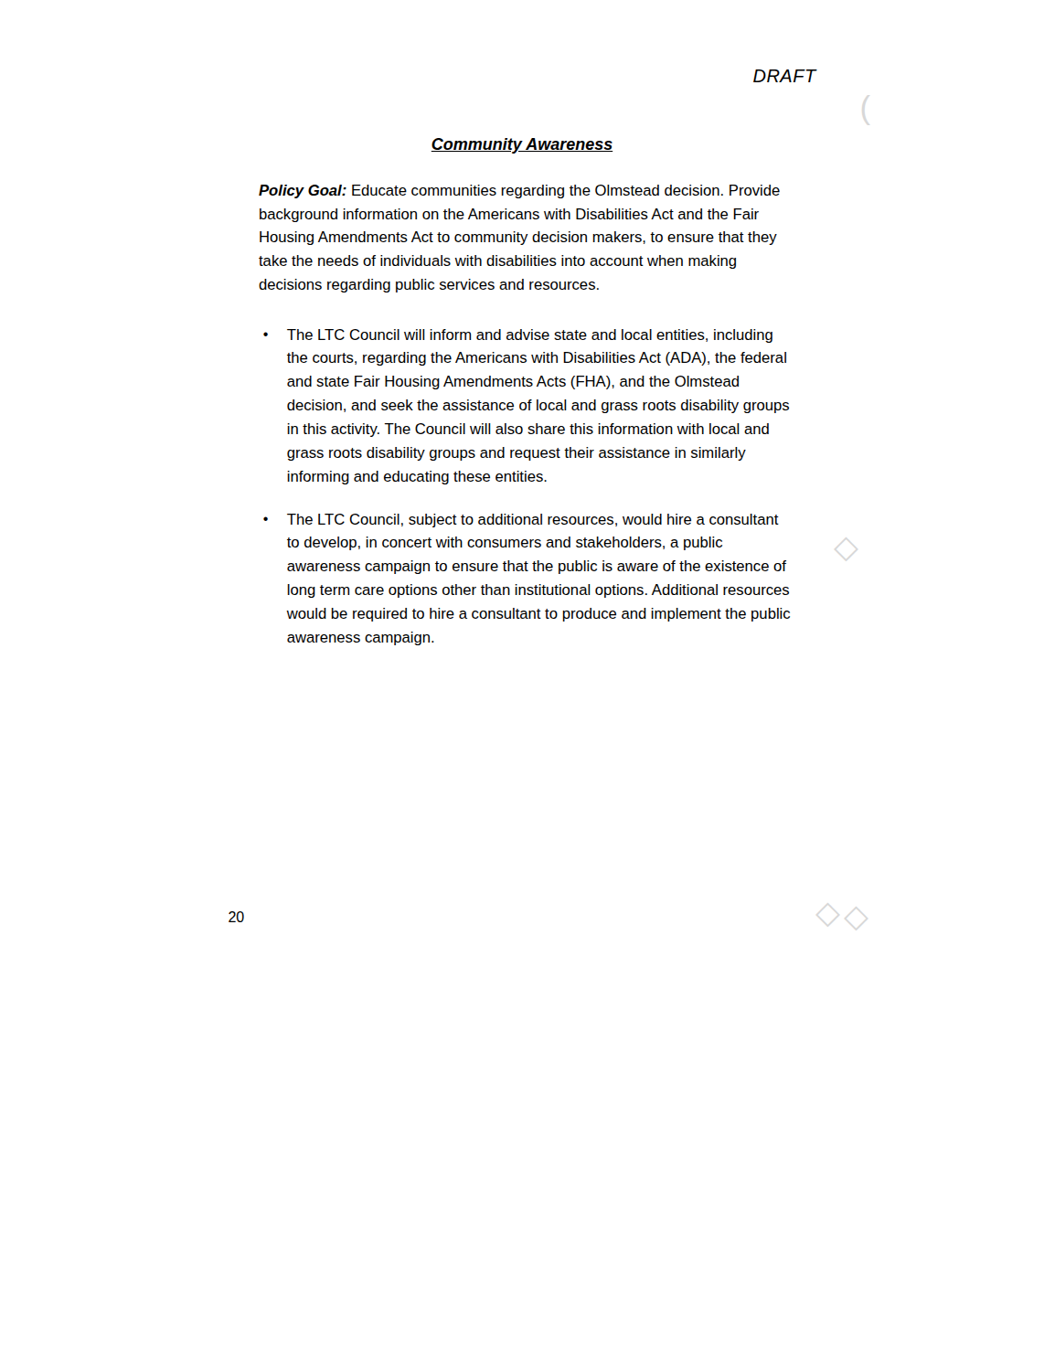DRAFT
Community Awareness
Policy Goal: Educate communities regarding the Olmstead decision. Provide background information on the Americans with Disabilities Act and the Fair Housing Amendments Act to community decision makers, to ensure that they take the needs of individuals with disabilities into account when making decisions regarding public services and resources.
The LTC Council will inform and advise state and local entities, including the courts, regarding the Americans with Disabilities Act (ADA), the federal and state Fair Housing Amendments Acts (FHA), and the Olmstead decision, and seek the assistance of local and grass roots disability groups in this activity. The Council will also share this information with local and grass roots disability groups and request their assistance in similarly informing and educating these entities.
The LTC Council, subject to additional resources, would hire a consultant to develop, in concert with consumers and stakeholders, a public awareness campaign to ensure that the public is aware of the existence of long term care options other than institutional options. Additional resources would be required to hire a consultant to produce and implement the public awareness campaign.
20
(
◇
◇
◇